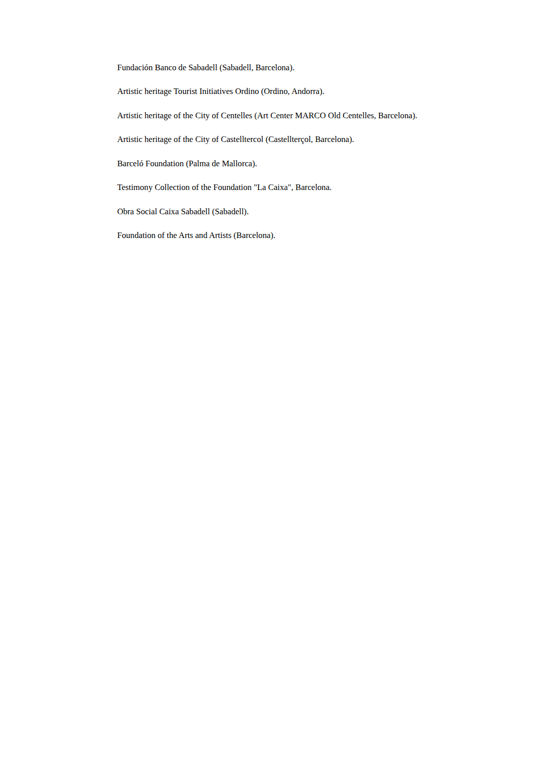Fundación Banco de Sabadell (Sabadell, Barcelona).
Artistic heritage Tourist Initiatives Ordino (Ordino, Andorra).
Artistic heritage of the City of Centelles (Art Center MARCO Old Centelles, Barcelona).
Artistic heritage of the City of Castelltercol (Castellterçol, Barcelona).
Barceló Foundation (Palma de Mallorca).
Testimony Collection of the Foundation "La Caixa", Barcelona.
Obra Social Caixa Sabadell (Sabadell).
Foundation of the Arts and Artists (Barcelona).